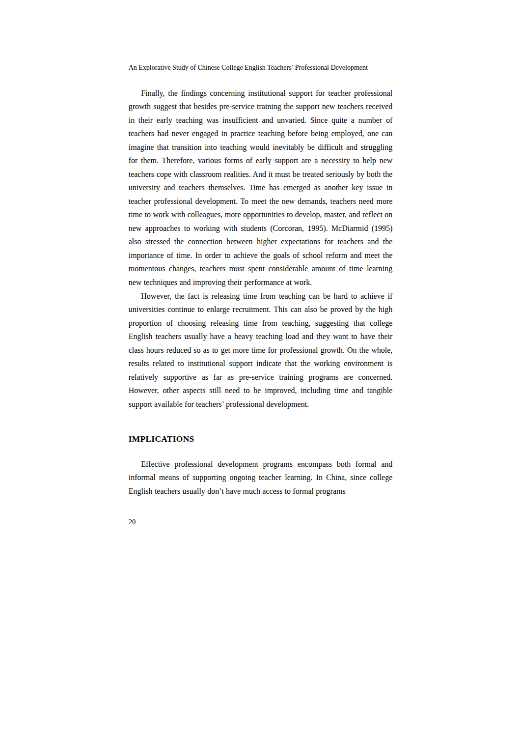An Explorative Study of Chinese College English Teachers’ Professional Development
Finally, the findings concerning institutional support for teacher professional growth suggest that besides pre-service training the support new teachers received in their early teaching was insufficient and unvaried. Since quite a number of teachers had never engaged in practice teaching before being employed, one can imagine that transition into teaching would inevitably be difficult and struggling for them. Therefore, various forms of early support are a necessity to help new teachers cope with classroom realities. And it must be treated seriously by both the university and teachers themselves. Time has emerged as another key issue in teacher professional development. To meet the new demands, teachers need more time to work with colleagues, more opportunities to develop, master, and reflect on new approaches to working with students (Corcoran, 1995). McDiarmid (1995) also stressed the connection between higher expectations for teachers and the importance of time. In order to achieve the goals of school reform and meet the momentous changes, teachers must spent considerable amount of time learning new techniques and improving their performance at work.
However, the fact is releasing time from teaching can be hard to achieve if universities continue to enlarge recruitment. This can also be proved by the high proportion of choosing releasing time from teaching, suggesting that college English teachers usually have a heavy teaching load and they want to have their class hours reduced so as to get more time for professional growth. On the whole, results related to institutional support indicate that the working environment is relatively supportive as far as pre-service training programs are concerned. However, other aspects still need to be improved, including time and tangible support available for teachers’ professional development.
IMPLICATIONS
Effective professional development programs encompass both formal and informal means of supporting ongoing teacher learning. In China, since college English teachers usually don’t have much access to formal programs
20